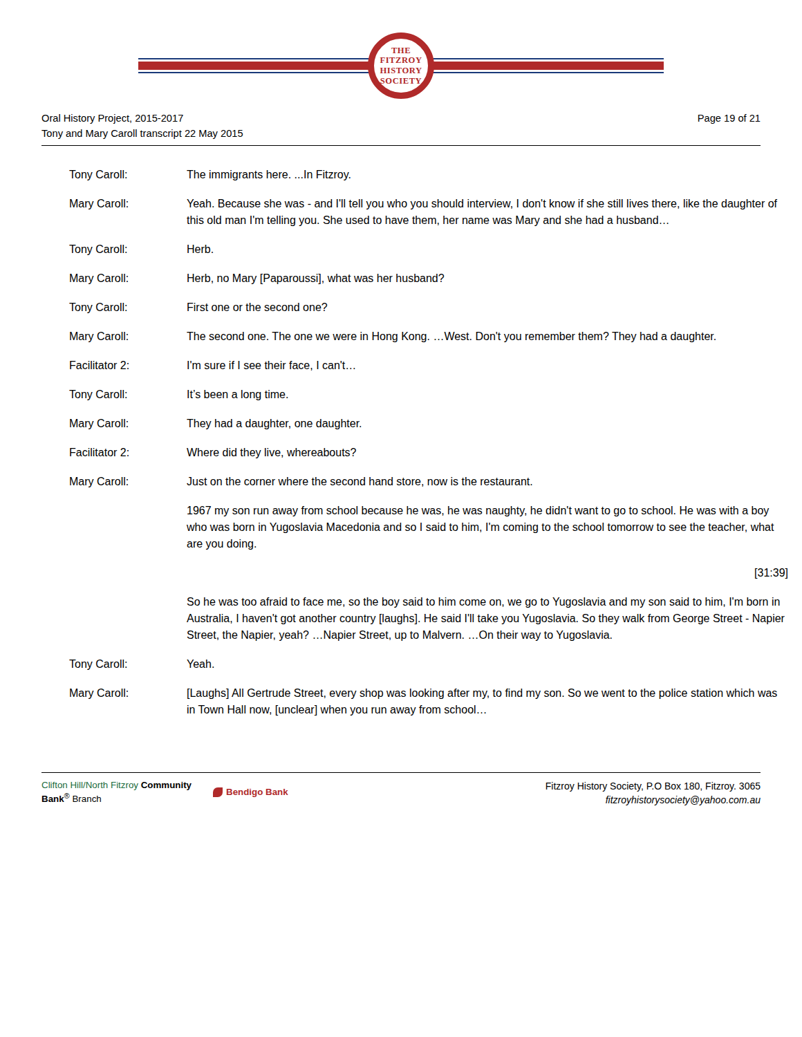THE
FITZROY
HISTORY
SOCIETY
Oral History Project, 2015-2017
Tony and Mary Caroll transcript 22 May 2015
Page 19 of 21
| Tony Caroll: | The immigrants here. ...In Fitzroy. |
| Mary Caroll: | Yeah. Because she was - and I'll tell you who you should interview, I don't know if she still lives there, like the daughter of this old man I'm telling you. She used to have them, her name was Mary and she had a husband… |
| Tony Caroll: | Herb. |
| Mary Caroll: | Herb, no Mary [Paparoussi], what was her husband? |
| Tony Caroll: | First one or the second one? |
| Mary Caroll: | The second one. The one we were in Hong Kong. …West. Don't you remember them? They had a daughter. |
| Facilitator 2: | I'm sure if I see their face, I can't… |
| Tony Caroll: | It’s been a long time. |
| Mary Caroll: | They had a daughter, one daughter. |
| Facilitator 2: | Where did they live, whereabouts? |
| Mary Caroll: | Just on the corner where the second hand store, now is the restaurant. 1967 my son run away from school because he was, he was naughty, he didn't want to go to school. He was with a boy who was born in Yugoslavia Macedonia and so I said to him, I'm coming to the school tomorrow to see the teacher, what are you doing. [31:39] So he was too afraid to face me, so the boy said to him come on, we go to Yugoslavia and my son said to him, I'm born in Australia, I haven't got another country [laughs]. He said I'll take you Yugoslavia. So they walk from George Street - Napier Street, the Napier, yeah? …Napier Street, up to Malvern. …On their way to Yugoslavia. |
| Tony Caroll: | Yeah. |
| Mary Caroll: | [Laughs] All Gertrude Street, every shop was looking after my, to find my son. So we went to the police station which was in Town Hall now, [unclear] when you run away from school… |
Clifton Hill/North Fitzroy Community Bank® Branch
Bendigo Bank
Fitzroy History Society, P.O Box 180, Fitzroy. 3065
fitzroyhistorysociety@yahoo.com.au